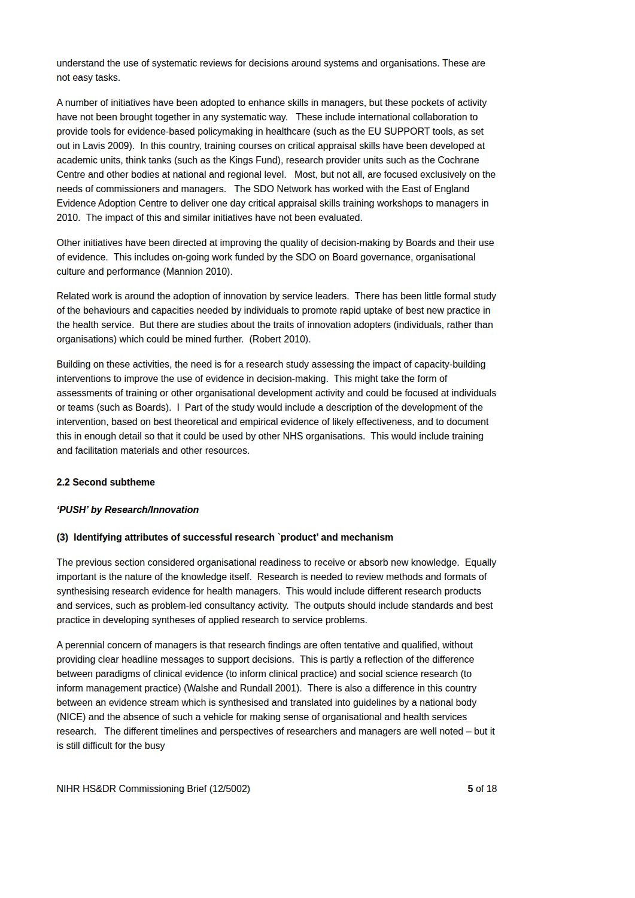understand the use of systematic reviews for decisions around systems and organisations. These are not easy tasks.
A number of initiatives have been adopted to enhance skills in managers, but these pockets of activity have not been brought together in any systematic way. These include international collaboration to provide tools for evidence-based policymaking in healthcare (such as the EU SUPPORT tools, as set out in Lavis 2009). In this country, training courses on critical appraisal skills have been developed at academic units, think tanks (such as the Kings Fund), research provider units such as the Cochrane Centre and other bodies at national and regional level. Most, but not all, are focused exclusively on the needs of commissioners and managers. The SDO Network has worked with the East of England Evidence Adoption Centre to deliver one day critical appraisal skills training workshops to managers in 2010. The impact of this and similar initiatives have not been evaluated.
Other initiatives have been directed at improving the quality of decision-making by Boards and their use of evidence. This includes on-going work funded by the SDO on Board governance, organisational culture and performance (Mannion 2010).
Related work is around the adoption of innovation by service leaders. There has been little formal study of the behaviours and capacities needed by individuals to promote rapid uptake of best new practice in the health service. But there are studies about the traits of innovation adopters (individuals, rather than organisations) which could be mined further. (Robert 2010).
Building on these activities, the need is for a research study assessing the impact of capacity-building interventions to improve the use of evidence in decision-making. This might take the form of assessments of training or other organisational development activity and could be focused at individuals or teams (such as Boards). I Part of the study would include a description of the development of the intervention, based on best theoretical and empirical evidence of likely effectiveness, and to document this in enough detail so that it could be used by other NHS organisations. This would include training and facilitation materials and other resources.
2.2 Second subtheme
‘PUSH’ by Research/Innovation
(3) Identifying attributes of successful research `product’ and mechanism
The previous section considered organisational readiness to receive or absorb new knowledge. Equally important is the nature of the knowledge itself. Research is needed to review methods and formats of synthesising research evidence for health managers. This would include different research products and services, such as problem-led consultancy activity. The outputs should include standards and best practice in developing syntheses of applied research to service problems.
A perennial concern of managers is that research findings are often tentative and qualified, without providing clear headline messages to support decisions. This is partly a reflection of the difference between paradigms of clinical evidence (to inform clinical practice) and social science research (to inform management practice) (Walshe and Rundall 2001). There is also a difference in this country between an evidence stream which is synthesised and translated into guidelines by a national body (NICE) and the absence of such a vehicle for making sense of organisational and health services research. The different timelines and perspectives of researchers and managers are well noted – but it is still difficult for the busy
NIHR HS&DR Commissioning Brief (12/5002) 5 of 18